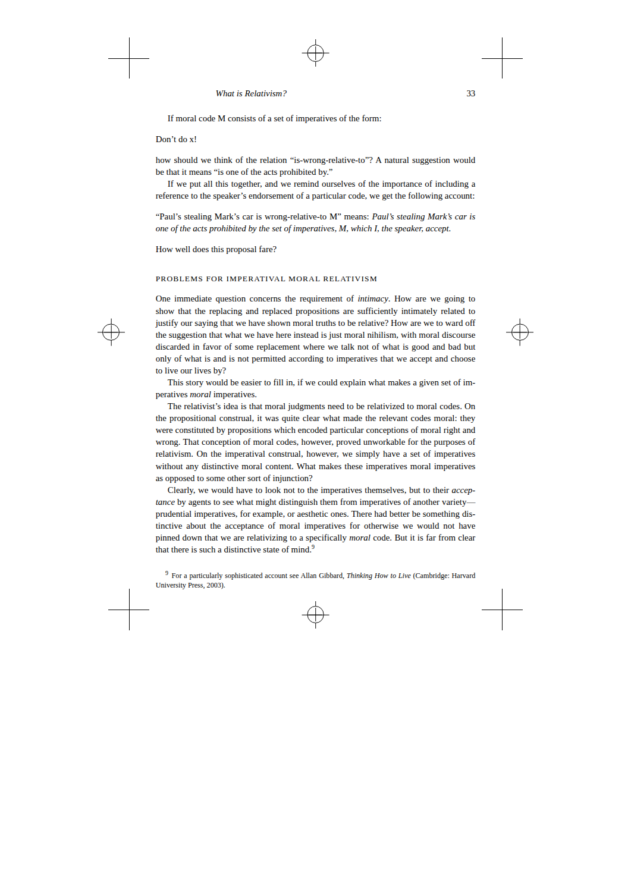What is Relativism? 33
If moral code M consists of a set of imperatives of the form:
Don’t do x!
how should we think of the relation “is-wrong-relative-to”? A natural suggestion would be that it means “is one of the acts prohibited by.”
If we put all this together, and we remind ourselves of the importance of including a reference to the speaker’s endorsement of a particular code, we get the following account:
“Paul’s stealing Mark’s car is wrong-relative-to M” means: Paul’s stealing Mark’s car is one of the acts prohibited by the set of imperatives, M, which I, the speaker, accept.
How well does this proposal fare?
Problems for Imperatival Moral Relativism
One immediate question concerns the requirement of intimacy. How are we going to show that the replacing and replaced propositions are sufficiently intimately related to justify our saying that we have shown moral truths to be relative? How are we to ward off the suggestion that what we have here instead is just moral nihilism, with moral discourse discarded in favor of some replacement where we talk not of what is good and bad but only of what is and is not permitted according to imperatives that we accept and choose to live our lives by?
This story would be easier to fill in, if we could explain what makes a given set of imperatives moral imperatives.
The relativist’s idea is that moral judgments need to be relativized to moral codes. On the propositional construal, it was quite clear what made the relevant codes moral: they were constituted by propositions which encoded particular conceptions of moral right and wrong. That conception of moral codes, however, proved unworkable for the purposes of relativism. On the imperatival construal, however, we simply have a set of imperatives without any distinctive moral content. What makes these imperatives moral imperatives as opposed to some other sort of injunction?
Clearly, we would have to look not to the imperatives themselves, but to their acceptance by agents to see what might distinguish them from imperatives of another variety—prudential imperatives, for example, or aesthetic ones. There had better be something distinctive about the acceptance of moral imperatives for otherwise we would not have pinned down that we are relativizing to a specifically moral code. But it is far from clear that there is such a distinctive state of mind.9
9 For a particularly sophisticated account see Allan Gibbard, Thinking How to Live (Cambridge: Harvard University Press, 2003).